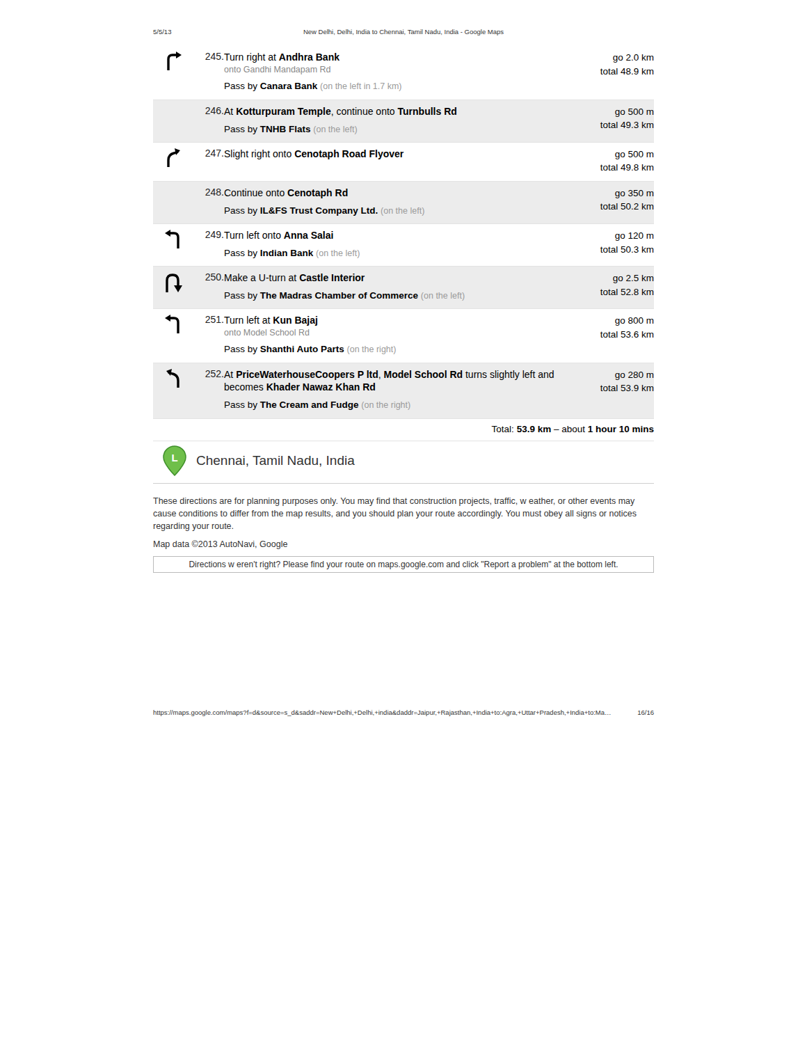5/5/13
New Delhi, Delhi, India to Chennai, Tamil Nadu, India - Google Maps
| | 245. | Turn right at Andhra Bank onto Gandhi Mandapam Rd Pass by Canara Bank (on the left in 1.7 km) | go 2.0 km total 48.9 km |
| | 246. | At Kotturpuram Temple , continue onto Turnbulls Rd Pass by TNHB Flats (on the left) | go 500 m total 49.3 km |
| | 247. | Slight right onto Cenotaph Road Flyover | go 500 m total 49.8 km |
| | 248. | Continue onto Cenotaph Rd Pass by IL&FS Trust Company Ltd. (on the left) | go 350 m total 50.2 km |
| | 249. | Turn left onto Anna Salai Pass by Indian Bank (on the left) | go 120 m total 50.3 km |
| | 250. | Make a U-turn at Castle Interior Pass by The Madras Chamber of Commerce (on the left) | go 2.5 km total 52.8 km |
| | 251. | Turn left at Kun Bajaj onto Model School Rd Pass by Shanthi Auto Parts (on the right) | go 800 m total 53.6 km |
| | 252. | At PriceWaterhouseCoopers P ltd , Model School Rd turns slightly left and becomes Khader Nawaz Khan Rd Pass by The Cream and Fudge (on the right) | go 280 m total 53.9 km |
| Total: 53.9 km – about 1 hour 10 mins |
L
Chennai, Tamil Nadu, India
These directions are for planning purposes only. You may find that construction projects, traffic, w eather, or other events may cause conditions to differ from the map results, and you should plan your route accordingly. You must obey all signs or notices regarding your route.
Map data ©2013 AutoNavi, Google
Directions w eren't right? Please find your route on maps.google.com and click "Report a problem" at the bottom left.
https://maps.google.com/maps?f=d&source=s_d&saddr=New+Delhi,+Delhi,+india&daddr=Jaipur,+Rajasthan,+India+to:Agra,+Uttar+Pradesh,+India+to:Ma… 16/16